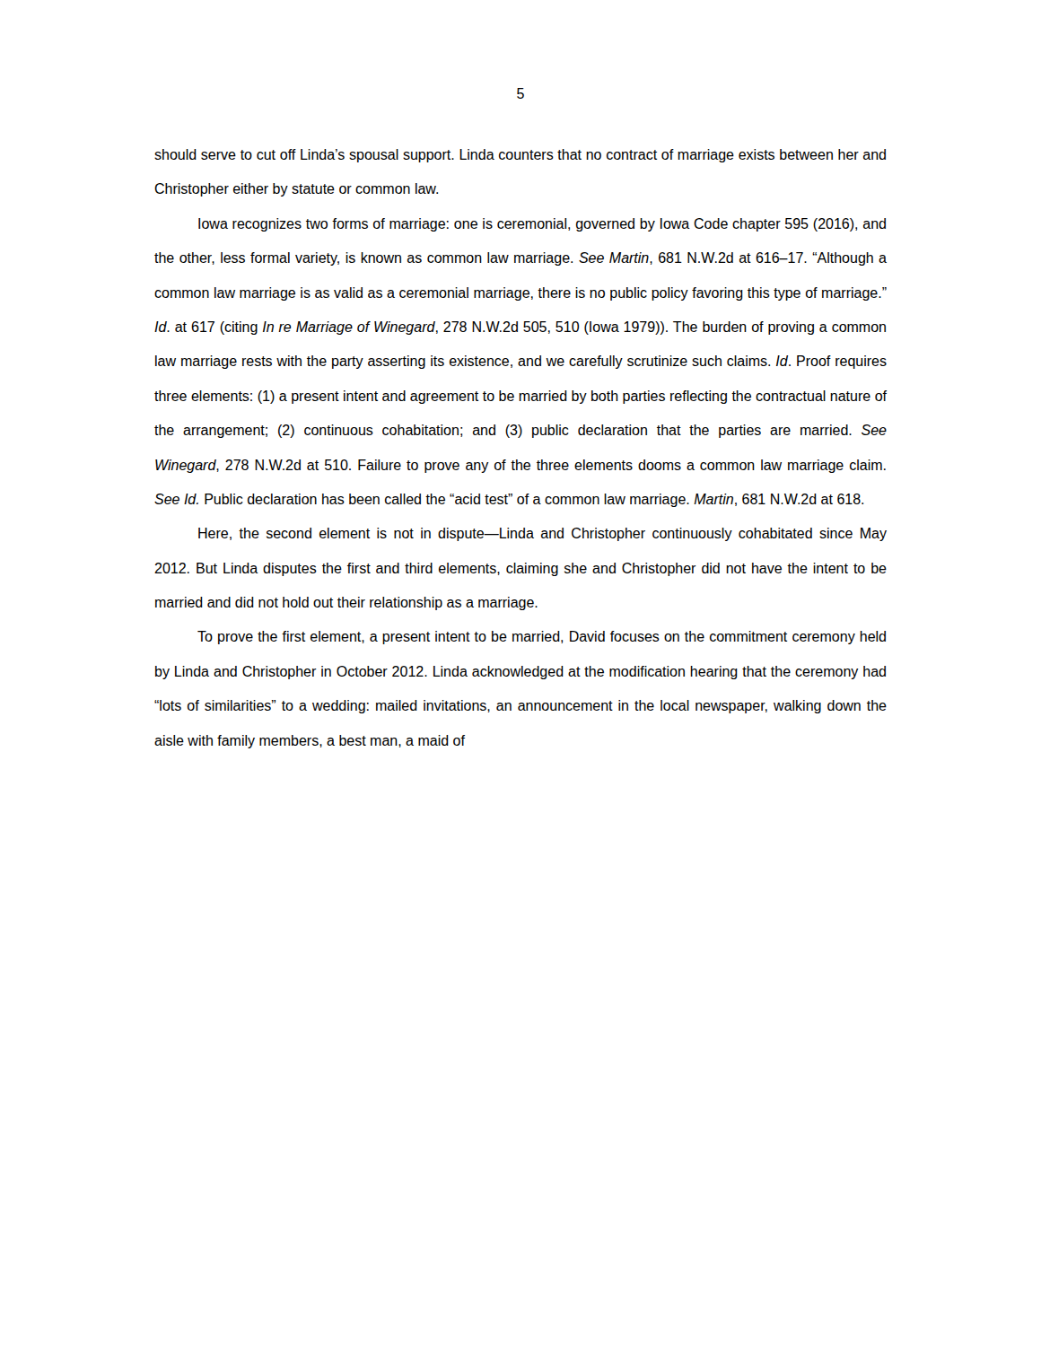5
should serve to cut off Linda’s spousal support. Linda counters that no contract of marriage exists between her and Christopher either by statute or common law.
Iowa recognizes two forms of marriage: one is ceremonial, governed by Iowa Code chapter 595 (2016), and the other, less formal variety, is known as common law marriage. See Martin, 681 N.W.2d at 616–17. “Although a common law marriage is as valid as a ceremonial marriage, there is no public policy favoring this type of marriage.” Id. at 617 (citing In re Marriage of Winegard, 278 N.W.2d 505, 510 (Iowa 1979)). The burden of proving a common law marriage rests with the party asserting its existence, and we carefully scrutinize such claims. Id. Proof requires three elements: (1) a present intent and agreement to be married by both parties reflecting the contractual nature of the arrangement; (2) continuous cohabitation; and (3) public declaration that the parties are married. See Winegard, 278 N.W.2d at 510. Failure to prove any of the three elements dooms a common law marriage claim. See Id. Public declaration has been called the “acid test” of a common law marriage. Martin, 681 N.W.2d at 618.
Here, the second element is not in dispute—Linda and Christopher continuously cohabitated since May 2012. But Linda disputes the first and third elements, claiming she and Christopher did not have the intent to be married and did not hold out their relationship as a marriage.
To prove the first element, a present intent to be married, David focuses on the commitment ceremony held by Linda and Christopher in October 2012. Linda acknowledged at the modification hearing that the ceremony had “lots of similarities” to a wedding: mailed invitations, an announcement in the local newspaper, walking down the aisle with family members, a best man, a maid of